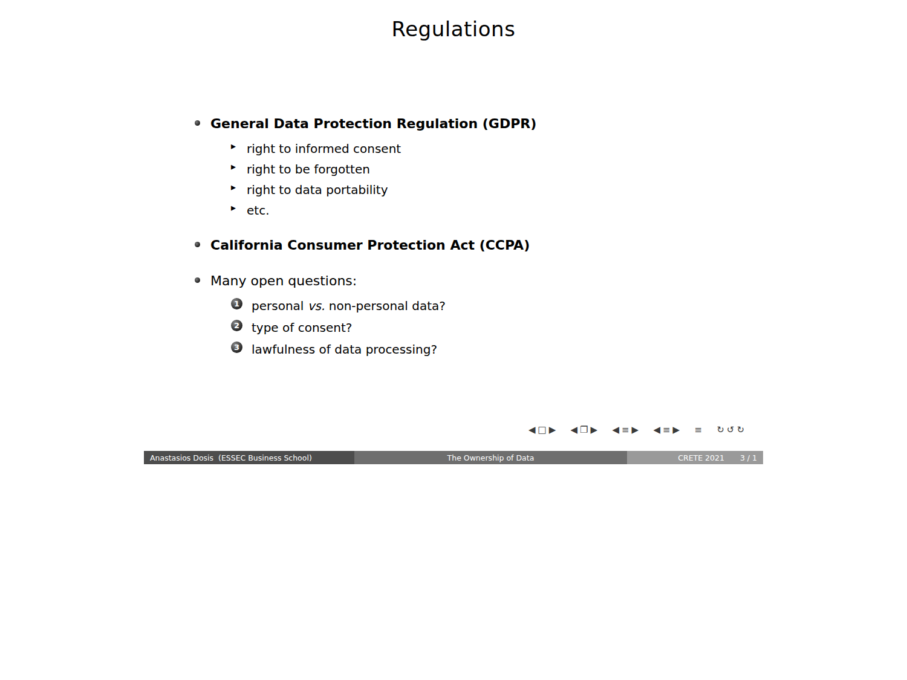Regulations
General Data Protection Regulation (GDPR)
right to informed consent
right to be forgotten
right to data portability
etc.
California Consumer Protection Act (CCPA)
Many open questions:
personal vs. non-personal data?
type of consent?
lawfulness of data processing?
◀□▶ ◀❐▶ ◀≡▶ ◀≡▶ ≡ ↻↺↻
Anastasios Dosis (ESSEC Business School)
The Ownership of Data
CRETE 20213 / 1